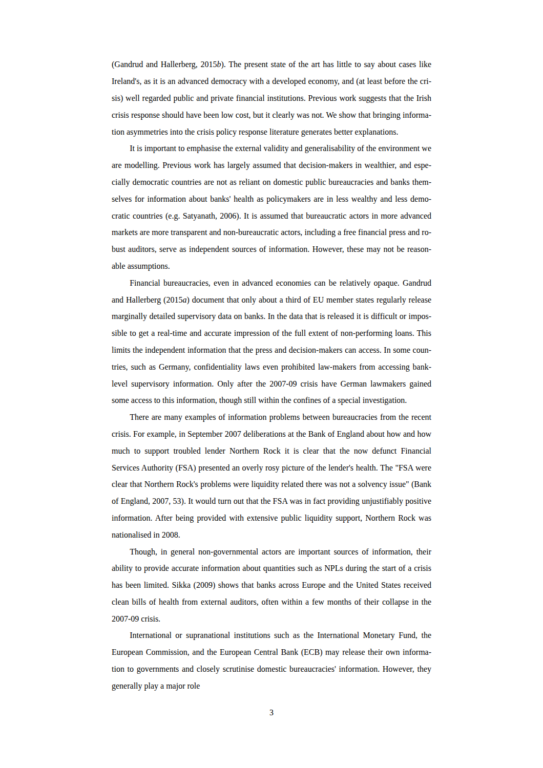(Gandrud and Hallerberg, 2015b). The present state of the art has little to say about cases like Ireland's, as it is an advanced democracy with a developed economy, and (at least before the crisis) well regarded public and private financial institutions. Previous work suggests that the Irish crisis response should have been low cost, but it clearly was not. We show that bringing information asymmetries into the crisis policy response literature generates better explanations.
It is important to emphasise the external validity and generalisability of the environment we are modelling. Previous work has largely assumed that decision-makers in wealthier, and especially democratic countries are not as reliant on domestic public bureaucracies and banks themselves for information about banks' health as policymakers are in less wealthy and less democratic countries (e.g. Satyanath, 2006). It is assumed that bureaucratic actors in more advanced markets are more transparent and non-bureaucratic actors, including a free financial press and robust auditors, serve as independent sources of information. However, these may not be reasonable assumptions.
Financial bureaucracies, even in advanced economies can be relatively opaque. Gandrud and Hallerberg (2015a) document that only about a third of EU member states regularly release marginally detailed supervisory data on banks. In the data that is released it is difficult or impossible to get a real-time and accurate impression of the full extent of non-performing loans. This limits the independent information that the press and decision-makers can access. In some countries, such as Germany, confidentiality laws even prohibited law-makers from accessing bank-level supervisory information. Only after the 2007-09 crisis have German lawmakers gained some access to this information, though still within the confines of a special investigation.
There are many examples of information problems between bureaucracies from the recent crisis. For example, in September 2007 deliberations at the Bank of England about how and how much to support troubled lender Northern Rock it is clear that the now defunct Financial Services Authority (FSA) presented an overly rosy picture of the lender's health. The "FSA were clear that Northern Rock's problems were liquidity related there was not a solvency issue" (Bank of England, 2007, 53). It would turn out that the FSA was in fact providing unjustifiably positive information. After being provided with extensive public liquidity support, Northern Rock was nationalised in 2008.
Though, in general non-governmental actors are important sources of information, their ability to provide accurate information about quantities such as NPLs during the start of a crisis has been limited. Sikka (2009) shows that banks across Europe and the United States received clean bills of health from external auditors, often within a few months of their collapse in the 2007-09 crisis.
International or supranational institutions such as the International Monetary Fund, the European Commission, and the European Central Bank (ECB) may release their own information to governments and closely scrutinise domestic bureaucracies' information. However, they generally play a major role
3